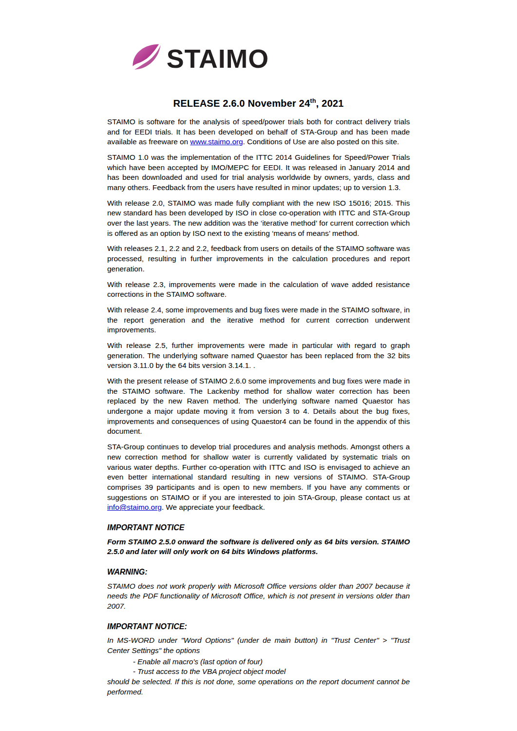STAIMO
RELEASE 2.6.0 November 24th, 2021
STAIMO is software for the analysis of speed/power trials both for contract delivery trials and for EEDI trials. It has been developed on behalf of STA-Group and has been made available as freeware on www.staimo.org. Conditions of Use are also posted on this site.
STAIMO 1.0 was the implementation of the ITTC 2014 Guidelines for Speed/Power Trials which have been accepted by IMO/MEPC for EEDI. It was released in January 2014 and has been downloaded and used for trial analysis worldwide by owners, yards, class and many others. Feedback from the users have resulted in minor updates; up to version 1.3.
With release 2.0, STAIMO was made fully compliant with the new ISO 15016; 2015. This new standard has been developed by ISO in close co-operation with ITTC and STA-Group over the last years. The new addition was the ‘iterative method’ for current correction which is offered as an option by ISO next to the existing ‘means of means’ method.
With releases 2.1, 2.2 and 2.2, feedback from users on details of the STAIMO software was processed, resulting in further improvements in the calculation procedures and report generation.
With release 2.3, improvements were made in the calculation of wave added resistance corrections in the STAIMO software.
With release 2.4, some improvements and bug fixes were made in the STAIMO software, in the report generation and the iterative method for current correction underwent improvements.
With release 2.5, further improvements were made in particular with regard to graph generation. The underlying software named Quaestor has been replaced from the 32 bits version 3.11.0 by the 64 bits version 3.14.1. .
With the present release of STAIMO 2.6.0 some improvements and bug fixes were made in the STAIMO software. The Lackenby method for shallow water correction has been replaced by the new Raven method. The underlying software named Quaestor has undergone a major update moving it from version 3 to 4. Details about the bug fixes, improvements and consequences of using Quaestor4 can be found in the appendix of this document.
STA-Group continues to develop trial procedures and analysis methods. Amongst others a new correction method for shallow water is currently validated by systematic trials on various water depths. Further co-operation with ITTC and ISO is envisaged to achieve an even better international standard resulting in new versions of STAIMO. STA-Group comprises 39 participants and is open to new members. If you have any comments or suggestions on STAIMO or if you are interested to join STA-Group, please contact us at info@staimo.org. We appreciate your feedback.
IMPORTANT NOTICE
Form STAIMO 2.5.0 onward the software is delivered only as 64 bits version. STAIMO 2.5.0 and later will only work on 64 bits Windows platforms.
WARNING:
STAIMO does not work properly with Microsoft Office versions older than 2007 because it needs the PDF functionality of Microsoft Office, which is not present in versions older than 2007.
IMPORTANT NOTICE:
In MS-WORD under "Word Options" (under de main button) in "Trust Center" > "Trust Center Settings" the options
- Enable all macro's (last option of four)
- Trust access to the VBA project object model
should be selected. If this is not done, some operations on the report document cannot be performed.